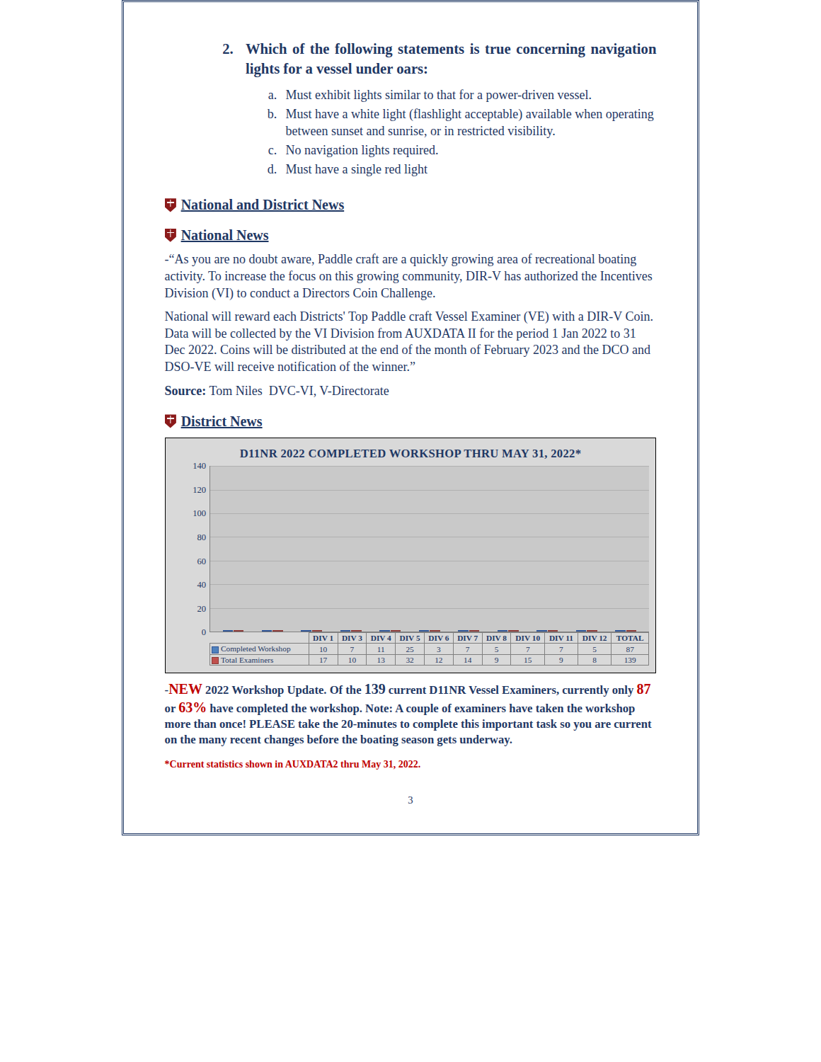2. Which of the following statements is true concerning navigation lights for a vessel under oars:
Must exhibit lights similar to that for a power-driven vessel.
Must have a white light (flashlight acceptable) available when operating between sunset and sunrise, or in restricted visibility.
No navigation lights required.
Must have a single red light
National and District News
National News
-“As you are no doubt aware, Paddle craft are a quickly growing area of recreational boating activity. To increase the focus on this growing community, DIR-V has authorized the Incentives Division (VI) to conduct a Directors Coin Challenge.
National will reward each Districts' Top Paddle craft Vessel Examiner (VE) with a DIR-V Coin. Data will be collected by the VI Division from AUXDATA II for the period 1 Jan 2022 to 31 Dec 2022. Coins will be distributed at the end of the month of February 2023 and the DCO and DSO-VE will receive notification of the winner.”
Source: Tom Niles DVC-VI, V-Directorate
District News
D11NR 2022 COMPLETED WORKSHOP THRU MAY 31, 2022*
140 120 100 80 60 40 20 0
| | DIV 1 | DIV 3 | DIV 4 | DIV 5 | DIV 6 | DIV 7 | DIV 8 | DIV 10 | DIV 11 | DIV 12 | TOTAL |
| Completed Workshop | 10 | 7 | 11 | 25 | 3 | 7 | 5 | 7 | 7 | 5 | 87 |
| Total Examiners | 17 | 10 | 13 | 32 | 12 | 14 | 9 | 15 | 9 | 8 | 139 |
-NEW 2022 Workshop Update. Of the 139 current D11NR Vessel Examiners, currently only 87 or 63% have completed the workshop. Note: A couple of examiners have taken the workshop more than once! PLEASE take the 20-minutes to complete this important task so you are current on the many recent changes before the boating season gets underway.
*Current statistics shown in AUXDATA2 thru May 31, 2022.
3